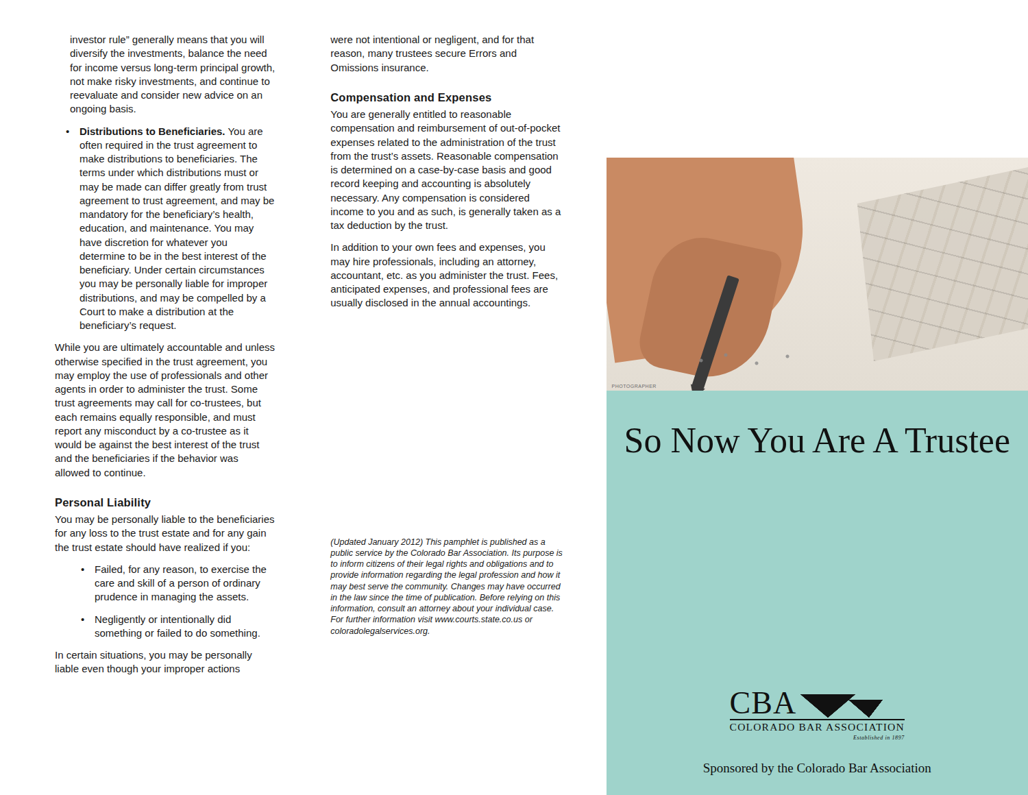investor rule” generally means that you will diversify the investments, balance the need for income versus long-term principal growth, not make risky investments, and continue to reevaluate and consider new advice on an ongoing basis.
Distributions to Beneficiaries. You are often required in the trust agreement to make distributions to beneficiaries. The terms under which distributions must or may be made can differ greatly from trust agreement to trust agreement, and may be mandatory for the beneficiary’s health, education, and maintenance. You may have discretion for whatever you determine to be in the best interest of the beneficiary. Under certain circumstances you may be personally liable for improper distributions, and may be compelled by a Court to make a distribution at the beneficiary’s request.
While you are ultimately accountable and unless otherwise specified in the trust agreement, you may employ the use of professionals and other agents in order to administer the trust. Some trust agreements may call for co-trustees, but each remains equally responsible, and must report any misconduct by a co-trustee as it would be against the best interest of the trust and the beneficiaries if the behavior was allowed to continue.
Personal Liability
You may be personally liable to the beneficiaries for any loss to the trust estate and for any gain the trust estate should have realized if you:
Failed, for any reason, to exercise the care and skill of a person of ordinary prudence in managing the assets.
Negligently or intentionally did something or failed to do something.
In certain situations, you may be personally liable even though your improper actions
were not intentional or negligent, and for that reason, many trustees secure Errors and Omissions insurance.
Compensation and Expenses
You are generally entitled to reasonable compensation and reimbursement of out-of-pocket expenses related to the administration of the trust from the trust’s assets. Reasonable compensation is determined on a case-by-case basis and good record keeping and accounting is absolutely necessary. Any compensation is considered income to you and as such, is generally taken as a tax deduction by the trust.
In addition to your own fees and expenses, you may hire professionals, including an attorney, accountant, etc. as you administer the trust. Fees, anticipated expenses, and professional fees are usually disclosed in the annual accountings.
(Updated January 2012) This pamphlet is published as a public service by the Colorado Bar Association. Its purpose is to inform citizens of their legal rights and obligations and to provide information regarding the legal profession and how it may best serve the community. Changes may have occurred in the law since the time of publication. Before relying on this information, consult an attorney about your individual case. For further information visit www.courts.state.co.us or coloradolegalservices.org.
PHOTOGRAPHER
So Now You Are A Trustee
CBA
COLORADO BAR ASSOCIATION
Established in 1897
Sponsored by the Colorado Bar Association